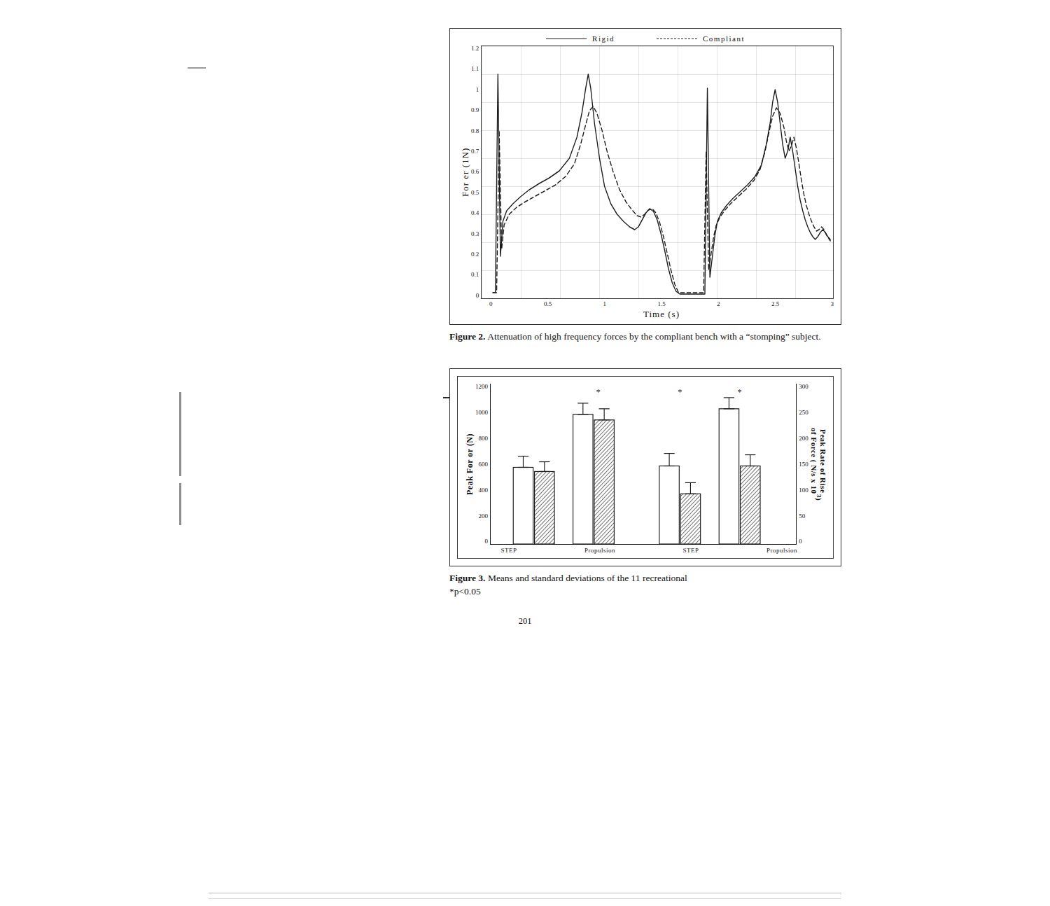Rigid Compliant
For er (1N)
1.2 1.1 1 0.9 0.8 0.7 0.6 0.5 0.4 0.3 0.2 0.1 0
0 0.5 1 1.5 2 2.5 3
Time (s)
Figure 2. Attenuation of high frequency forces by the compliant bench with a “stomping” subject.
Peak For or (N)
1200 1000 800 600 400 200 0
* * *
300 250 200 150 100 50 0
Peak Rate of Rise
of Force ( N/s x 103 )
STEP Propulsion STEP Propulsion
Figure 3. Means and standard deviations of the 11 recreational *p<0.05
201